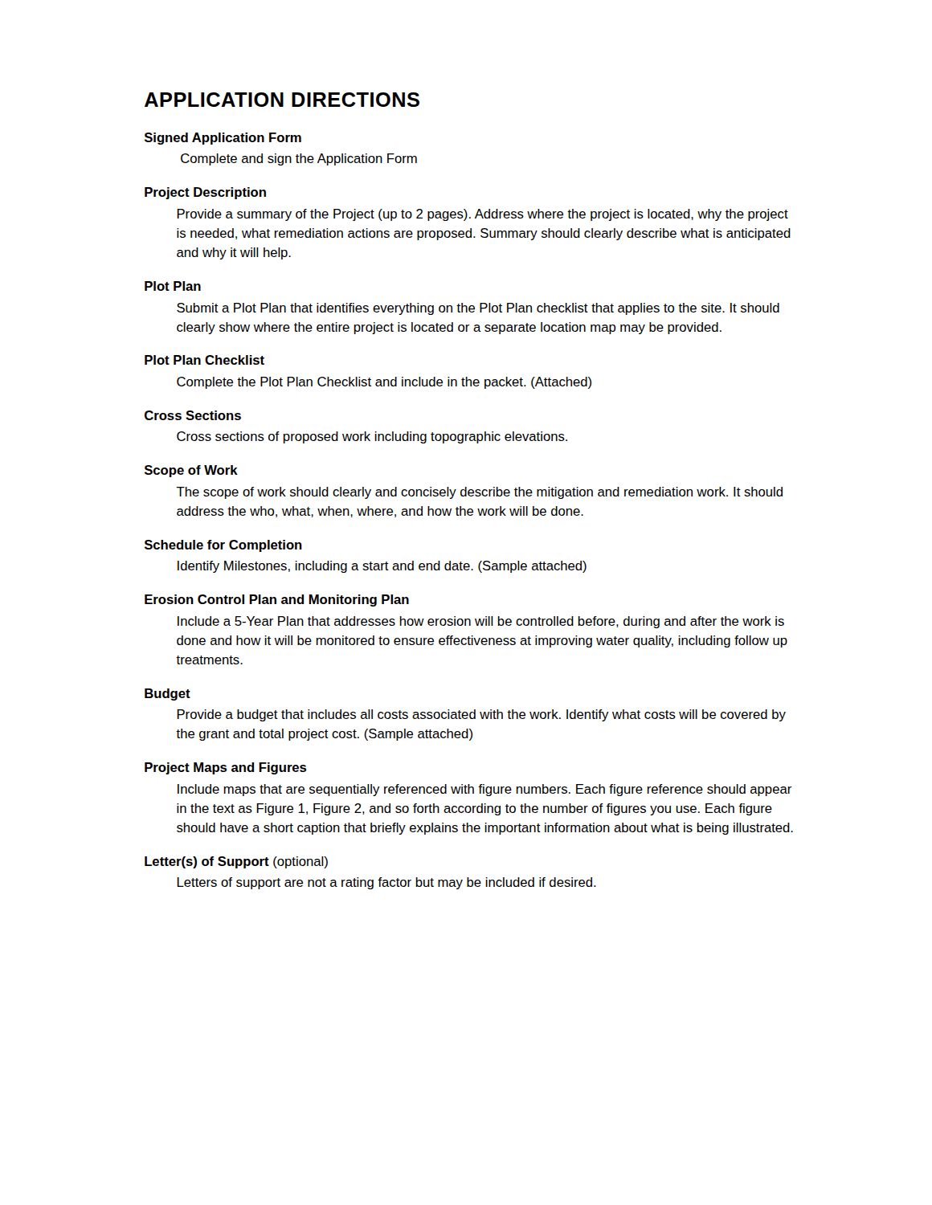APPLICATION DIRECTIONS
Signed Application Form
Complete and sign the Application Form
Project Description
Provide a summary of the Project (up to 2 pages). Address where the project is located, why the project is needed, what remediation actions are proposed. Summary should clearly describe what is anticipated and why it will help.
Plot Plan
Submit a Plot Plan that identifies everything on the Plot Plan checklist that applies to the site. It should clearly show where the entire project is located or a separate location map may be provided.
Plot Plan Checklist
Complete the Plot Plan Checklist and include in the packet. (Attached)
Cross Sections
Cross sections of proposed work including topographic elevations.
Scope of Work
The scope of work should clearly and concisely describe the mitigation and remediation work. It should address the who, what, when, where, and how the work will be done.
Schedule for Completion
Identify Milestones, including a start and end date. (Sample attached)
Erosion Control Plan and Monitoring Plan
Include a 5-Year Plan that addresses how erosion will be controlled before, during and after the work is done and how it will be monitored to ensure effectiveness at improving water quality, including follow up treatments.
Budget
Provide a budget that includes all costs associated with the work. Identify what costs will be covered by the grant and total project cost. (Sample attached)
Project Maps and Figures
Include maps that are sequentially referenced with figure numbers. Each figure reference should appear in the text as Figure 1, Figure 2, and so forth according to the number of figures you use. Each figure should have a short caption that briefly explains the important information about what is being illustrated.
Letter(s) of Support (optional)
Letters of support are not a rating factor but may be included if desired.